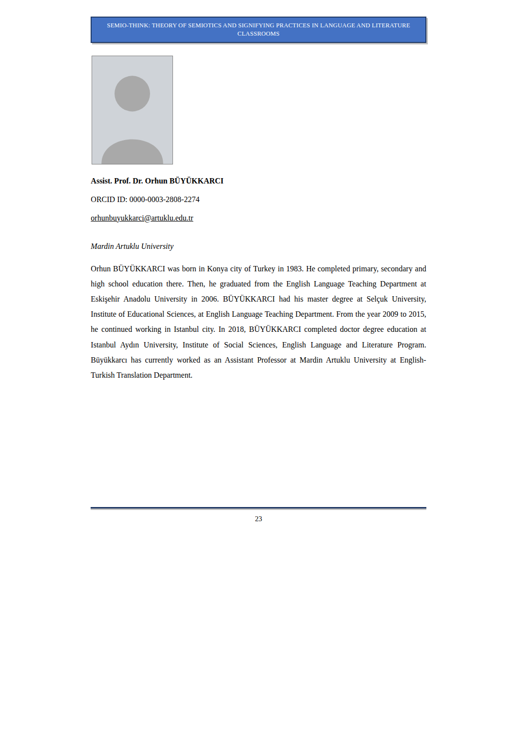Semio-Think: Theory of Semiotics and Signifying Practices in Language and Literature Classrooms
Assist. Prof. Dr. Orhun BÜYÜKKARCI
ORCID ID: 0000-0003-2808-2274
orhunbuyukkarci@artuklu.edu.tr
Mardin Artuklu University
Orhun BÜYÜKKARCI was born in Konya city of Turkey in 1983. He completed primary, secondary and high school education there. Then, he graduated from the English Language Teaching Department at Eskişehir Anadolu University in 2006. BÜYÜKKARCI had his master degree at Selçuk University, Institute of Educational Sciences, at English Language Teaching Department. From the year 2009 to 2015, he continued working in Istanbul city. In 2018, BÜYÜKKARCI completed doctor degree education at Istanbul Aydın University, Institute of Social Sciences, English Language and Literature Program. Büyükkarcı has currently worked as an Assistant Professor at Mardin Artuklu University at English-Turkish Translation Department.
23